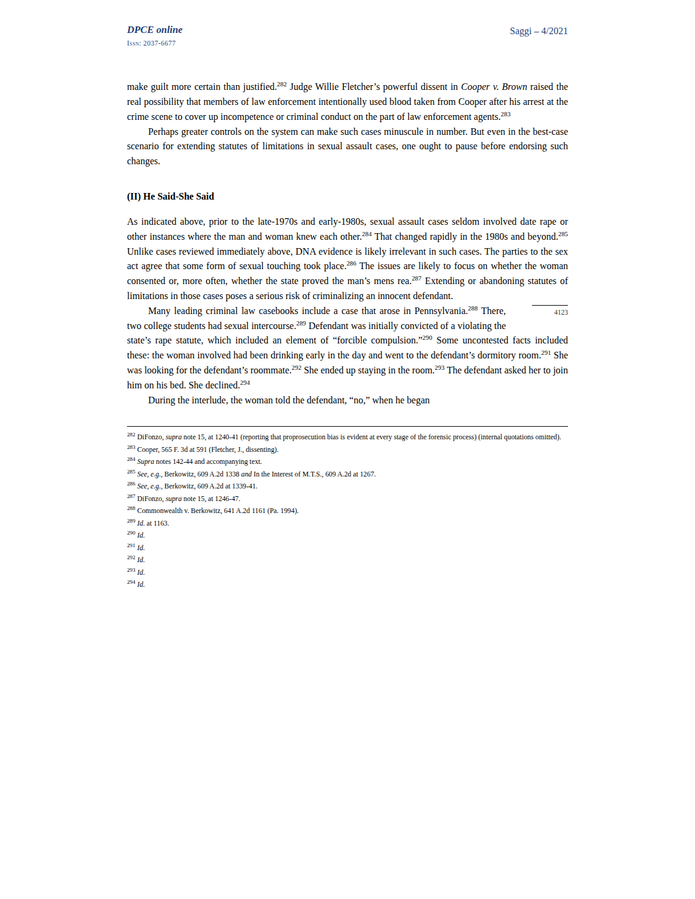DPCE online
Issn: 2037-6677
Saggi – 4/2021
make guilt more certain than justified.282 Judge Willie Fletcher’s powerful dissent in Cooper v. Brown raised the real possibility that members of law enforcement intentionally used blood taken from Cooper after his arrest at the crime scene to cover up incompetence or criminal conduct on the part of law enforcement agents.283
Perhaps greater controls on the system can make such cases minuscule in number. But even in the best-case scenario for extending statutes of limitations in sexual assault cases, one ought to pause before endorsing such changes.
(II) He Said-She Said
As indicated above, prior to the late-1970s and early-1980s, sexual assault cases seldom involved date rape or other instances where the man and woman knew each other.284 That changed rapidly in the 1980s and beyond.285 Unlike cases reviewed immediately above, DNA evidence is likely irrelevant in such cases. The parties to the sex act agree that some form of sexual touching took place.286 The issues are likely to focus on whether the woman consented or, more often, whether the state proved the man’s mens rea.287 Extending or abandoning statutes of limitations in those cases poses a serious risk of criminalizing an innocent defendant.
4123
Many leading criminal law casebooks include a case that arose in Pennsylvania.288 There, two college students had sexual intercourse.289 Defendant was initially convicted of a violating the state’s rape statute, which included an element of “forcible compulsion.”290 Some uncontested facts included these: the woman involved had been drinking early in the day and went to the defendant’s dormitory room.291 She was looking for the defendant’s roommate.292 She ended up staying in the room.293 The defendant asked her to join him on his bed. She declined.294
During the interlude, the woman told the defendant, “no,” when he began
DiFonzo, supra note 15, at 1240-41 (reporting that proprosecution bias is evident at every stage of the forensic process) (internal quotations omitted).
Cooper, 565 F. 3d at 591 (Fletcher, J., dissenting).
Supra notes 142-44 and accompanying text.
See, e.g., Berkowitz, 609 A.2d 1338 and In the Interest of M.T.S., 609 A.2d at 1267.
See, e.g., Berkowitz, 609 A.2d at 1339-41.
DiFonzo, supra note 15, at 1246-47.
Commonwealth v. Berkowitz, 641 A.2d 1161 (Pa. 1994).
Id. at 1163.
Id.
Id.
Id.
Id.
Id.